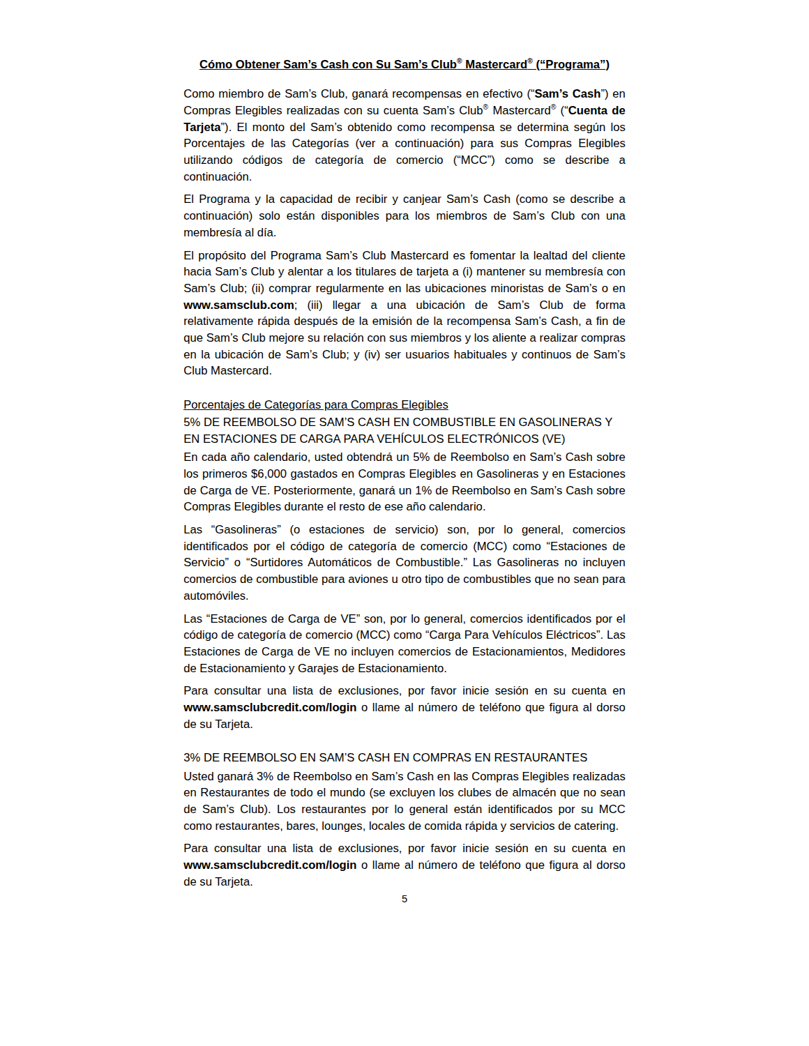Cómo Obtener Sam’s Cash con Su Sam’s Club® Mastercard® (“Programa”)
Como miembro de Sam’s Club, ganará recompensas en efectivo (“Sam’s Cash”) en Compras Elegibles realizadas con su cuenta Sam’s Club® Mastercard® (“Cuenta de Tarjeta”). El monto del Sam’s obtenido como recompensa se determina según los Porcentajes de las Categorías (ver a continuación) para sus Compras Elegibles utilizando códigos de categoría de comercio (“MCC”) como se describe a continuación.
El Programa y la capacidad de recibir y canjear Sam’s Cash (como se describe a continuación) solo están disponibles para los miembros de Sam’s Club con una membresía al día.
El propósito del Programa Sam’s Club Mastercard es fomentar la lealtad del cliente hacia Sam’s Club y alentar a los titulares de tarjeta a (i) mantener su membresía con Sam’s Club; (ii) comprar regularmente en las ubicaciones minoristas de Sam’s o en www.samsclub.com; (iii) llegar a una ubicación de Sam’s Club de forma relativamente rápida después de la emisión de la recompensa Sam’s Cash, a fin de que Sam’s Club mejore su relación con sus miembros y los aliente a realizar compras en la ubicación de Sam’s Club; y (iv) ser usuarios habituales y continuos de Sam’s Club Mastercard.
Porcentajes de Categorías para Compras Elegibles
5% DE REEMBOLSO DE SAM’S CASH EN COMBUSTIBLE EN GASOLINERAS Y EN ESTACIONES DE CARGA PARA VEHÍCULOS ELECTRÓNICOS (VE)
En cada año calendario, usted obtendrá un 5% de Reembolso en Sam’s Cash sobre los primeros $6,000 gastados en Compras Elegibles en Gasolineras y en Estaciones de Carga de VE. Posteriormente, ganará un 1% de Reembolso en Sam’s Cash sobre Compras Elegibles durante el resto de ese año calendario.
Las “Gasolineras” (o estaciones de servicio) son, por lo general, comercios identificados por el código de categoría de comercio (MCC) como “Estaciones de Servicio” o “Surtidores Automáticos de Combustible.” Las Gasolineras no incluyen comercios de combustible para aviones u otro tipo de combustibles que no sean para automóviles.
Las “Estaciones de Carga de VE” son, por lo general, comercios identificados por el código de categoría de comercio (MCC) como “Carga Para Vehículos Eléctricos”. Las Estaciones de Carga de VE no incluyen comercios de Estacionamientos, Medidores de Estacionamiento y Garajes de Estacionamiento.
Para consultar una lista de exclusiones, por favor inicie sesión en su cuenta en www.samsclubcredit.com/login o llame al número de teléfono que figura al dorso de su Tarjeta.
3% DE REEMBOLSO EN SAM’S CASH EN COMPRAS EN RESTAURANTES
Usted ganará 3% de Reembolso en Sam’s Cash en las Compras Elegibles realizadas en Restaurantes de todo el mundo (se excluyen los clubes de almacén que no sean de Sam’s Club). Los restaurantes por lo general están identificados por su MCC como restaurantes, bares, lounges, locales de comida rápida y servicios de catering.
Para consultar una lista de exclusiones, por favor inicie sesión en su cuenta en www.samsclubcredit.com/login o llame al número de teléfono que figura al dorso de su Tarjeta.
5